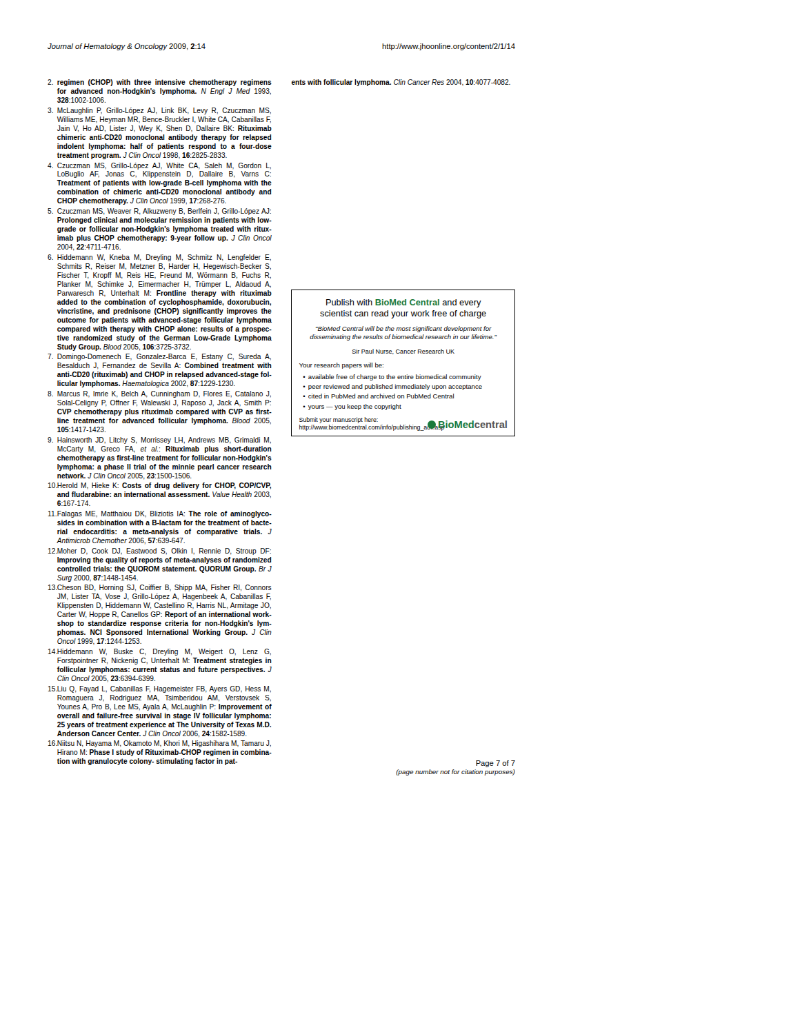Journal of Hematology & Oncology 2009, 2:14
http://www.jhoonline.org/content/2/1/14
regimen (CHOP) with three intensive chemotherapy regimens for advanced non-Hodgkin's lymphoma. N Engl J Med 1993, 328:1002-1006.
McLaughlin P, Grillo-López AJ, Link BK, Levy R, Czuczman MS, Williams ME, Heyman MR, Bence-Bruckler I, White CA, Cabanillas F, Jain V, Ho AD, Lister J, Wey K, Shen D, Dallaire BK: Rituximab chimeric anti-CD20 monoclonal antibody therapy for relapsed indolent lymphoma: half of patients respond to a four-dose treatment program. J Clin Oncol 1998, 16:2825-2833.
Czuczman MS, Grillo-López AJ, White CA, Saleh M, Gordon L, LoBuglio AF, Jonas C, Klippenstein D, Dallaire B, Varns C: Treatment of patients with low-grade B-cell lymphoma with the combination of chimeric anti-CD20 monoclonal antibody and CHOP chemotherapy. J Clin Oncol 1999, 17:268-276.
Czuczman MS, Weaver R, Alkuzweny B, Berlfein J, Grillo-López AJ: Prolonged clinical and molecular remission in patients with low-grade or follicular non-Hodgkin's lymphoma treated with rituximab plus CHOP chemotherapy: 9-year follow up. J Clin Oncol 2004, 22:4711-4716.
Hiddemann W, Kneba M, Dreyling M, Schmitz N, Lengfelder E, Schmits R, Reiser M, Metzner B, Harder H, Hegewisch-Becker S, Fischer T, Kropff M, Reis HE, Freund M, Wörmann B, Fuchs R, Planker M, Schimke J, Eimermacher H, Trümper L, Aldaoud A, Parwaresch R, Unterhalt M: Frontline therapy with rituximab added to the combination of cyclophosphamide, doxorubucin, vincristine, and prednisone (CHOP) significantly improves the outcome for patients with advanced-stage follicular lymphoma compared with therapy with CHOP alone: results of a prospective randomized study of the German Low-Grade Lymphoma Study Group. Blood 2005, 106:3725-3732.
Domingo-Domenech E, Gonzalez-Barca E, Estany C, Sureda A, Besalduch J, Fernandez de Sevilla A: Combined treatment with anti-CD20 (rituximab) and CHOP in relapsed advanced-stage follicular lymphomas. Haematologica 2002, 87:1229-1230.
Marcus R, Imrie K, Belch A, Cunningham D, Flores E, Catalano J, Solal-Celigny P, Offner F, Walewski J, Raposo J, Jack A, Smith P: CVP chemotherapy plus rituximab compared with CVP as first-line treatment for advanced follicular lymphoma. Blood 2005, 105:1417-1423.
Hainsworth JD, Litchy S, Morrissey LH, Andrews MB, Grimaldi M, McCarty M, Greco FA, et al.: Rituximab plus short-duration chemotherapy as first-line treatment for follicular non-Hodgkin's lymphoma: a phase II trial of the minnie pearl cancer research network. J Clin Oncol 2005, 23:1500-1506.
Herold M, Hieke K: Costs of drug delivery for CHOP, COP/CVP, and fludarabine: an international assessment. Value Health 2003, 6:167-174.
Falagas ME, Matthaiou DK, Bliziotis IA: The role of aminoglycosides in combination with a B-lactam for the treatment of bacterial endocarditis: a meta-analysis of comparative trials. J Antimicrob Chemother 2006, 57:639-647.
Moher D, Cook DJ, Eastwood S, Olkin I, Rennie D, Stroup DF: Improving the quality of reports of meta-analyses of randomized controlled trials: the QUOROM statement. QUORUM Group. Br J Surg 2000, 87:1448-1454.
Cheson BD, Horning SJ, Coiffier B, Shipp MA, Fisher RI, Connors JM, Lister TA, Vose J, Grillo-López A, Hagenbeek A, Cabanillas F, Klippensten D, Hiddemann W, Castellino R, Harris NL, Armitage JO, Carter W, Hoppe R, Canellos GP: Report of an international workshop to standardize response criteria for non-Hodgkin's lymphomas. NCI Sponsored International Working Group. J Clin Oncol 1999, 17:1244-1253.
Hiddemann W, Buske C, Dreyling M, Weigert O, Lenz G, Forstpointner R, Nickenig C, Unterhalt M: Treatment strategies in follicular lymphomas: current status and future perspectives. J Clin Oncol 2005, 23:6394-6399.
Liu Q, Fayad L, Cabanillas F, Hagemeister FB, Ayers GD, Hess M, Romaguera J, Rodriguez MA, Tsimberidou AM, Verstovsek S, Younes A, Pro B, Lee MS, Ayala A, McLaughlin P: Improvement of overall and failure-free survival in stage IV follicular lymphoma: 25 years of treatment experience at The University of Texas M.D. Anderson Cancer Center. J Clin Oncol 2006, 24:1582-1589.
Niitsu N, Hayama M, Okamoto M, Khori M, Higashihara M, Tamaru J, Hirano M: Phase I study of Rituximab-CHOP regimen in combination with granulocyte colony- stimulating factor in pat-
ents with follicular lymphoma. Clin Cancer Res 2004, 10:4077-4082.
Publish with Bio Med Central and every
scientist can read your work free of charge
"BioMed Central will be the most significant development for disseminating the results of biomedical research in our lifetime."
Sir Paul Nurse, Cancer Research UK
Your research papers will be:
available free of charge to the entire biomedical community
peer reviewed and published immediately upon acceptance
cited in PubMed and archived on PubMed Central
yours — you keep the copyright
Submit your manuscript here:
http://www.biomedcentral.com/info/publishing_adv.asp
Bio Med central
Page 7 of 7
(page number not for citation purposes)